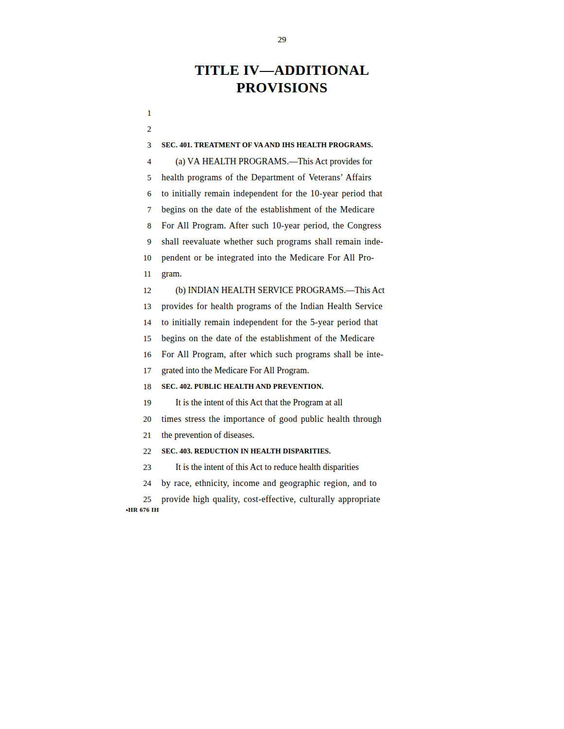29
TITLE IV—ADDITIONAL
PROVISIONS
1
2
3
SEC. 401. TREATMENT OF VA AND IHS HEALTH PROGRAMS.
4
(a) V A HEALTH PROGRAMS.—This Act provides for
5
health programs of the Department of Veterans’ Affairs
6
to initially remain independent for the 10-year period that
7
begins on the date of the establishment of the Medicare
8
For All Program. After such 10-year period, the Congress
9
shall reevaluate whether such programs shall remain inde-
10
pendent or be integrated into the Medicare For All Pro-
11
gram.
12
(b) I NDIAN HEALTH SERVICE PROGRAMS.—This Act
13
provides for health programs of the Indian Health Service
14
to initially remain independent for the 5-year period that
15
begins on the date of the establishment of the Medicare
16
For All Program, after which such programs shall be inte-
17
grated into the Medicare For All Program.
18
SEC. 402. PUBLIC HEALTH AND PREVENTION.
19
It is the intent of this Act that the Program at all
20
times stress the importance of good public health through
21
the prevention of diseases.
22
SEC. 403. REDUCTION IN HEALTH DISPARITIES.
23
It is the intent of this Act to reduce health disparities
24
by race, ethnicity, income and geographic region, and to
25
provide high quality, cost-effective, culturally appropriate
•HR 676 IH